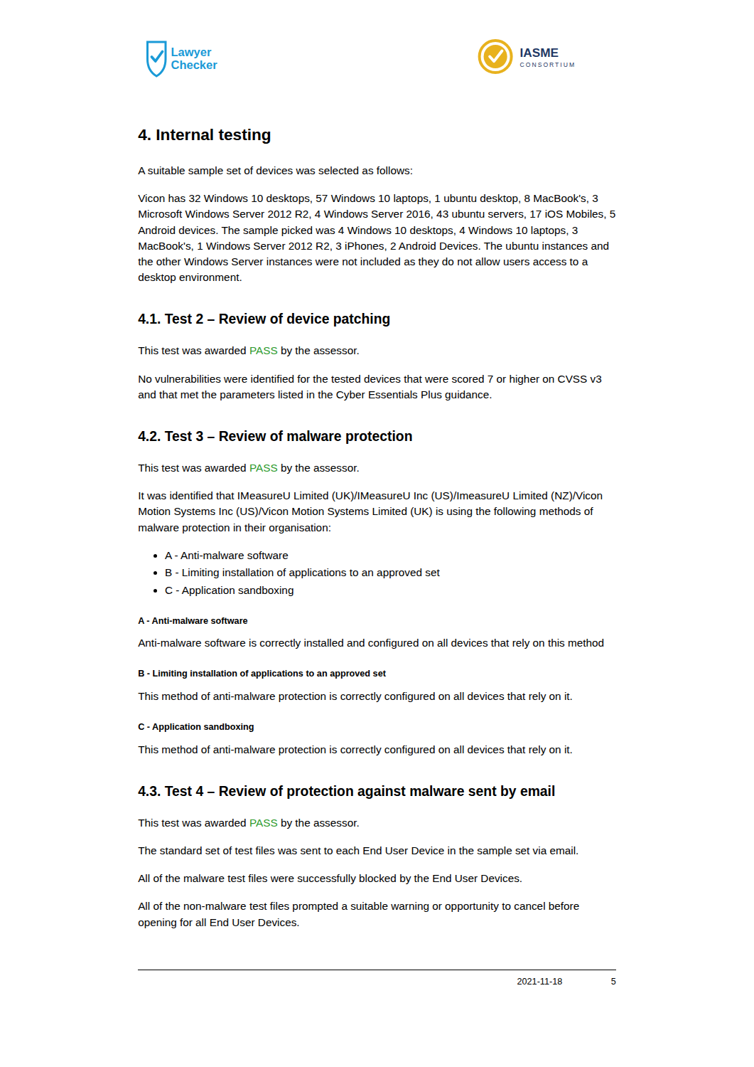Lawyer Checker
IASME CONSORTIUM
4. Internal testing
A suitable sample set of devices was selected as follows:
Vicon has 32 Windows 10 desktops, 57 Windows 10 laptops, 1 ubuntu desktop, 8 MacBook's, 3 Microsoft Windows Server 2012 R2, 4 Windows Server 2016, 43 ubuntu servers, 17 iOS Mobiles, 5 Android devices. The sample picked was 4 Windows 10 desktops, 4 Windows 10 laptops, 3 MacBook's, 1 Windows Server 2012 R2, 3 iPhones, 2 Android Devices. The ubuntu instances and the other Windows Server instances were not included as they do not allow users access to a desktop environment.
4.1. Test 2 – Review of device patching
This test was awarded PASS by the assessor.
No vulnerabilities were identified for the tested devices that were scored 7 or higher on CVSS v3 and that met the parameters listed in the Cyber Essentials Plus guidance.
4.2. Test 3 – Review of malware protection
This test was awarded PASS by the assessor.
It was identified that IMeasureU Limited (UK)/IMeasureU Inc (US)/ImeasureU Limited (NZ)/Vicon Motion Systems Inc (US)/Vicon Motion Systems Limited (UK) is using the following methods of malware protection in their organisation:
A - Anti-malware software
B - Limiting installation of applications to an approved set
C - Application sandboxing
A - Anti-malware software
Anti-malware software is correctly installed and configured on all devices that rely on this method
B - Limiting installation of applications to an approved set
This method of anti-malware protection is correctly configured on all devices that rely on it.
C - Application sandboxing
This method of anti-malware protection is correctly configured on all devices that rely on it.
4.3. Test 4 – Review of protection against malware sent by email
This test was awarded PASS by the assessor.
The standard set of test files was sent to each End User Device in the sample set via email.
All of the malware test files were successfully blocked by the End User Devices.
All of the non-malware test files prompted a suitable warning or opportunity to cancel before opening for all End User Devices.
2021-11-18 5